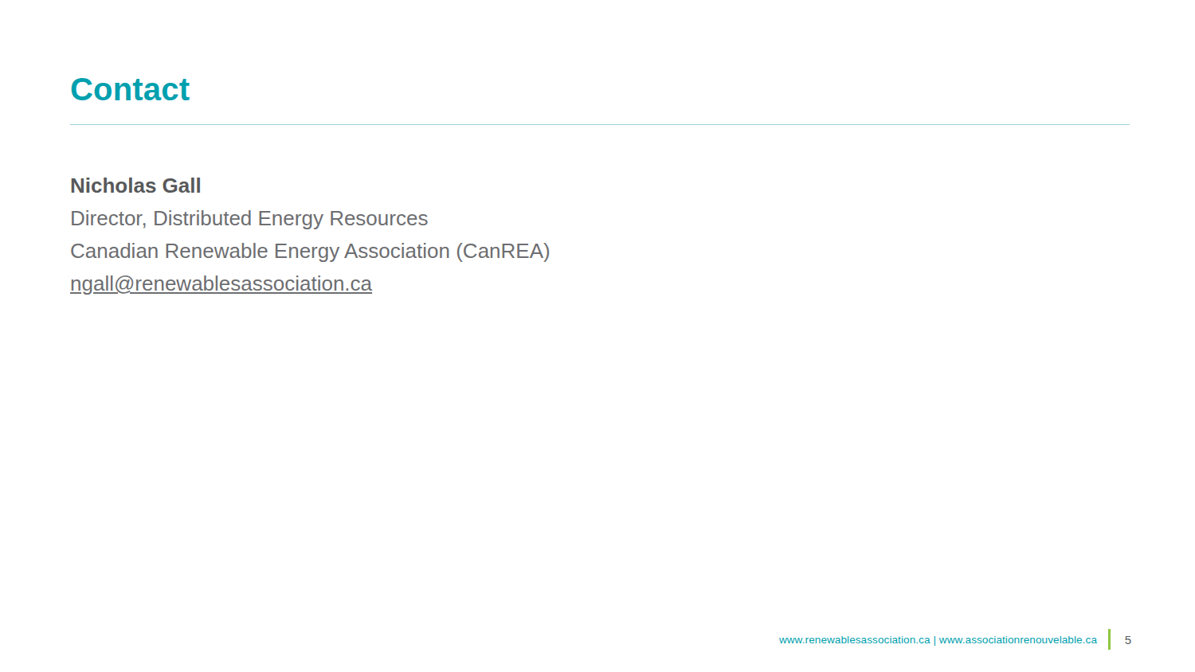Contact
Nicholas Gall
Director, Distributed Energy Resources
Canadian Renewable Energy Association (CanREA)
ngall@renewablesassociation.ca
www.renewablesassociation.ca | www.associationrenouvelable.ca 5